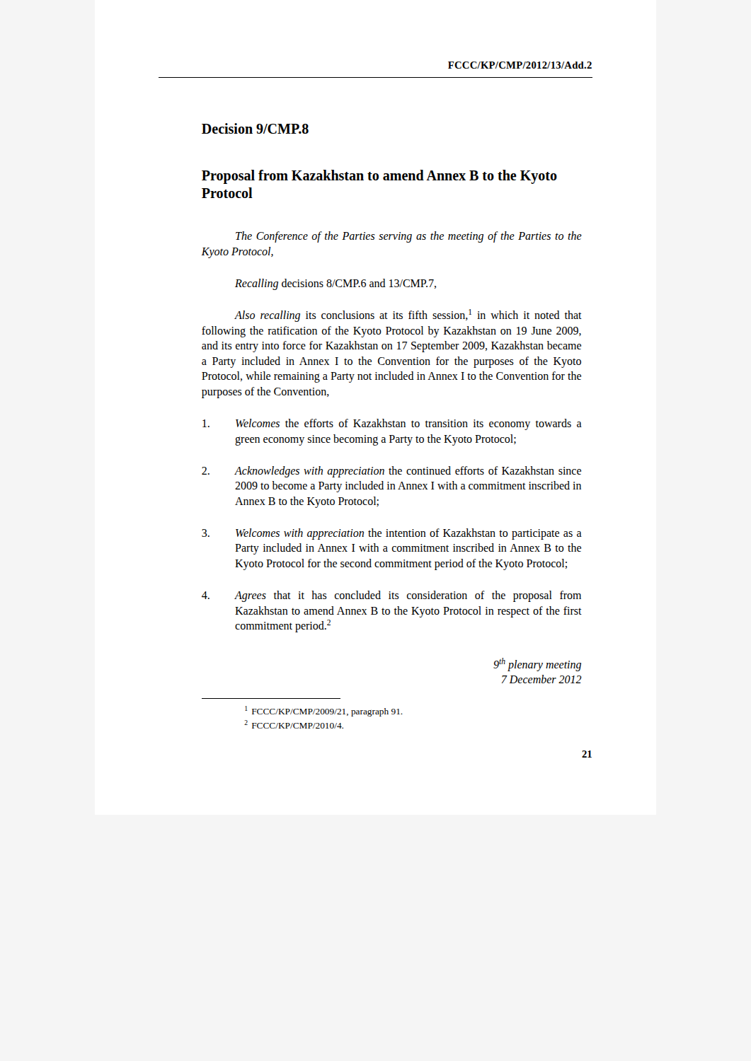FCCC/KP/CMP/2012/13/Add.2
Decision 9/CMP.8
Proposal from Kazakhstan to amend Annex B to the Kyoto Protocol
The Conference of the Parties serving as the meeting of the Parties to the Kyoto Protocol,
Recalling decisions 8/CMP.6 and 13/CMP.7,
Also recalling its conclusions at its fifth session,1 in which it noted that following the ratification of the Kyoto Protocol by Kazakhstan on 19 June 2009, and its entry into force for Kazakhstan on 17 September 2009, Kazakhstan became a Party included in Annex I to the Convention for the purposes of the Kyoto Protocol, while remaining a Party not included in Annex I to the Convention for the purposes of the Convention,
1.
Welcomes the efforts of Kazakhstan to transition its economy towards a green economy since becoming a Party to the Kyoto Protocol;
2.
Acknowledges with appreciation the continued efforts of Kazakhstan since 2009 to become a Party included in Annex I with a commitment inscribed in Annex B to the Kyoto Protocol;
3.
Welcomes with appreciation the intention of Kazakhstan to participate as a Party included in Annex I with a commitment inscribed in Annex B to the Kyoto Protocol for the second commitment period of the Kyoto Protocol;
4.
Agrees that it has concluded its consideration of the proposal from Kazakhstan to amend Annex B to the Kyoto Protocol in respect of the first commitment period.2
9th plenary meeting
7 December 2012
1 FCCC/KP/CMP/2009/21, paragraph 91.
2 FCCC/KP/CMP/2010/4.
21